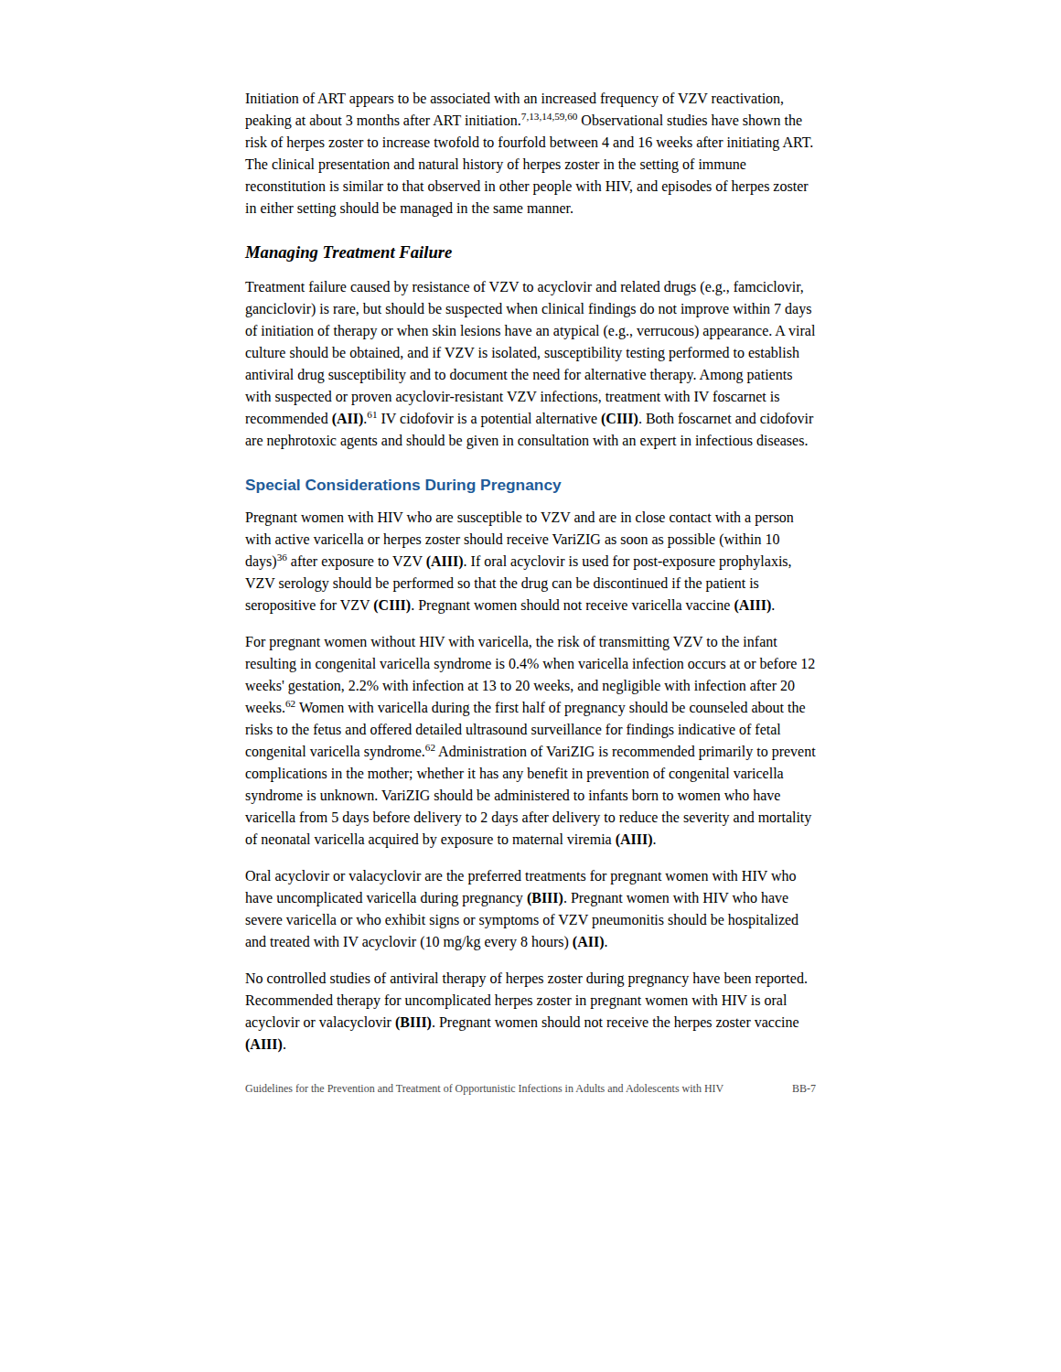Initiation of ART appears to be associated with an increased frequency of VZV reactivation, peaking at about 3 months after ART initiation.7,13,14,59,60 Observational studies have shown the risk of herpes zoster to increase twofold to fourfold between 4 and 16 weeks after initiating ART. The clinical presentation and natural history of herpes zoster in the setting of immune reconstitution is similar to that observed in other people with HIV, and episodes of herpes zoster in either setting should be managed in the same manner.
Managing Treatment Failure
Treatment failure caused by resistance of VZV to acyclovir and related drugs (e.g., famciclovir, ganciclovir) is rare, but should be suspected when clinical findings do not improve within 7 days of initiation of therapy or when skin lesions have an atypical (e.g., verrucous) appearance. A viral culture should be obtained, and if VZV is isolated, susceptibility testing performed to establish antiviral drug susceptibility and to document the need for alternative therapy. Among patients with suspected or proven acyclovir-resistant VZV infections, treatment with IV foscarnet is recommended (AII).61 IV cidofovir is a potential alternative (CIII). Both foscarnet and cidofovir are nephrotoxic agents and should be given in consultation with an expert in infectious diseases.
Special Considerations During Pregnancy
Pregnant women with HIV who are susceptible to VZV and are in close contact with a person with active varicella or herpes zoster should receive VariZIG as soon as possible (within 10 days)36 after exposure to VZV (AIII). If oral acyclovir is used for post-exposure prophylaxis, VZV serology should be performed so that the drug can be discontinued if the patient is seropositive for VZV (CIII). Pregnant women should not receive varicella vaccine (AIII).
For pregnant women without HIV with varicella, the risk of transmitting VZV to the infant resulting in congenital varicella syndrome is 0.4% when varicella infection occurs at or before 12 weeks' gestation, 2.2% with infection at 13 to 20 weeks, and negligible with infection after 20 weeks.62 Women with varicella during the first half of pregnancy should be counseled about the risks to the fetus and offered detailed ultrasound surveillance for findings indicative of fetal congenital varicella syndrome.62 Administration of VariZIG is recommended primarily to prevent complications in the mother; whether it has any benefit in prevention of congenital varicella syndrome is unknown. VariZIG should be administered to infants born to women who have varicella from 5 days before delivery to 2 days after delivery to reduce the severity and mortality of neonatal varicella acquired by exposure to maternal viremia (AIII).
Oral acyclovir or valacyclovir are the preferred treatments for pregnant women with HIV who have uncomplicated varicella during pregnancy (BIII). Pregnant women with HIV who have severe varicella or who exhibit signs or symptoms of VZV pneumonitis should be hospitalized and treated with IV acyclovir (10 mg/kg every 8 hours) (AII).
No controlled studies of antiviral therapy of herpes zoster during pregnancy have been reported. Recommended therapy for uncomplicated herpes zoster in pregnant women with HIV is oral acyclovir or valacyclovir (BIII). Pregnant women should not receive the herpes zoster vaccine (AIII).
Guidelines for the Prevention and Treatment of Opportunistic Infections in Adults and Adolescents with HIV BB-7